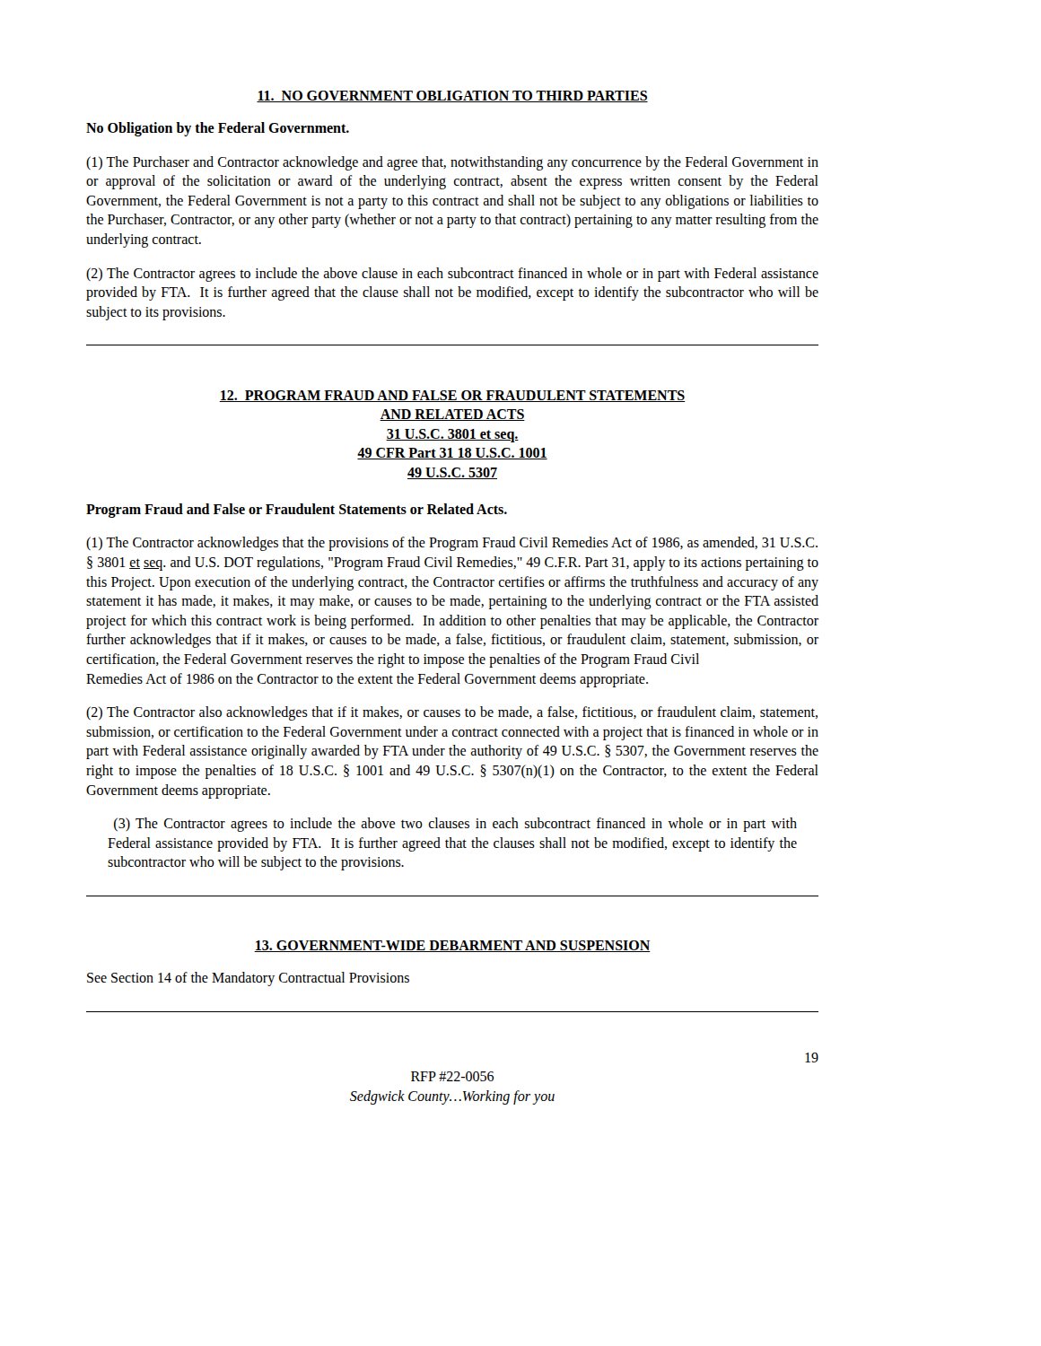11. NO GOVERNMENT OBLIGATION TO THIRD PARTIES
No Obligation by the Federal Government.
(1) The Purchaser and Contractor acknowledge and agree that, notwithstanding any concurrence by the Federal Government in or approval of the solicitation or award of the underlying contract, absent the express written consent by the Federal Government, the Federal Government is not a party to this contract and shall not be subject to any obligations or liabilities to the Purchaser, Contractor, or any other party (whether or not a party to that contract) pertaining to any matter resulting from the underlying contract.
(2) The Contractor agrees to include the above clause in each subcontract financed in whole or in part with Federal assistance provided by FTA. It is further agreed that the clause shall not be modified, except to identify the subcontractor who will be subject to its provisions.
12. PROGRAM FRAUD AND FALSE OR FRAUDULENT STATEMENTS AND RELATED ACTS 31 U.S.C. 3801 et seq. 49 CFR Part 31 18 U.S.C. 1001 49 U.S.C. 5307
Program Fraud and False or Fraudulent Statements or Related Acts.
(1) The Contractor acknowledges that the provisions of the Program Fraud Civil Remedies Act of 1986, as amended, 31 U.S.C. § 3801 et seq. and U.S. DOT regulations, "Program Fraud Civil Remedies," 49 C.F.R. Part 31, apply to its actions pertaining to this Project. Upon execution of the underlying contract, the Contractor certifies or affirms the truthfulness and accuracy of any statement it has made, it makes, it may make, or causes to be made, pertaining to the underlying contract or the FTA assisted project for which this contract work is being performed. In addition to other penalties that may be applicable, the Contractor further acknowledges that if it makes, or causes to be made, a false, fictitious, or fraudulent claim, statement, submission, or certification, the Federal Government reserves the right to impose the penalties of the Program Fraud Civil
Remedies Act of 1986 on the Contractor to the extent the Federal Government deems appropriate.
(2) The Contractor also acknowledges that if it makes, or causes to be made, a false, fictitious, or fraudulent claim, statement, submission, or certification to the Federal Government under a contract connected with a project that is financed in whole or in part with Federal assistance originally awarded by FTA under the authority of 49 U.S.C. § 5307, the Government reserves the right to impose the penalties of 18 U.S.C. § 1001 and 49 U.S.C. § 5307(n)(1) on the Contractor, to the extent the Federal Government deems appropriate.
(3) The Contractor agrees to include the above two clauses in each subcontract financed in whole or in part with Federal assistance provided by FTA. It is further agreed that the clauses shall not be modified, except to identify the subcontractor who will be subject to the provisions.
13. GOVERNMENT-WIDE DEBARMENT AND SUSPENSION
See Section 14 of the Mandatory Contractual Provisions
19
RFP #22-0056
Sedgwick County…Working for you